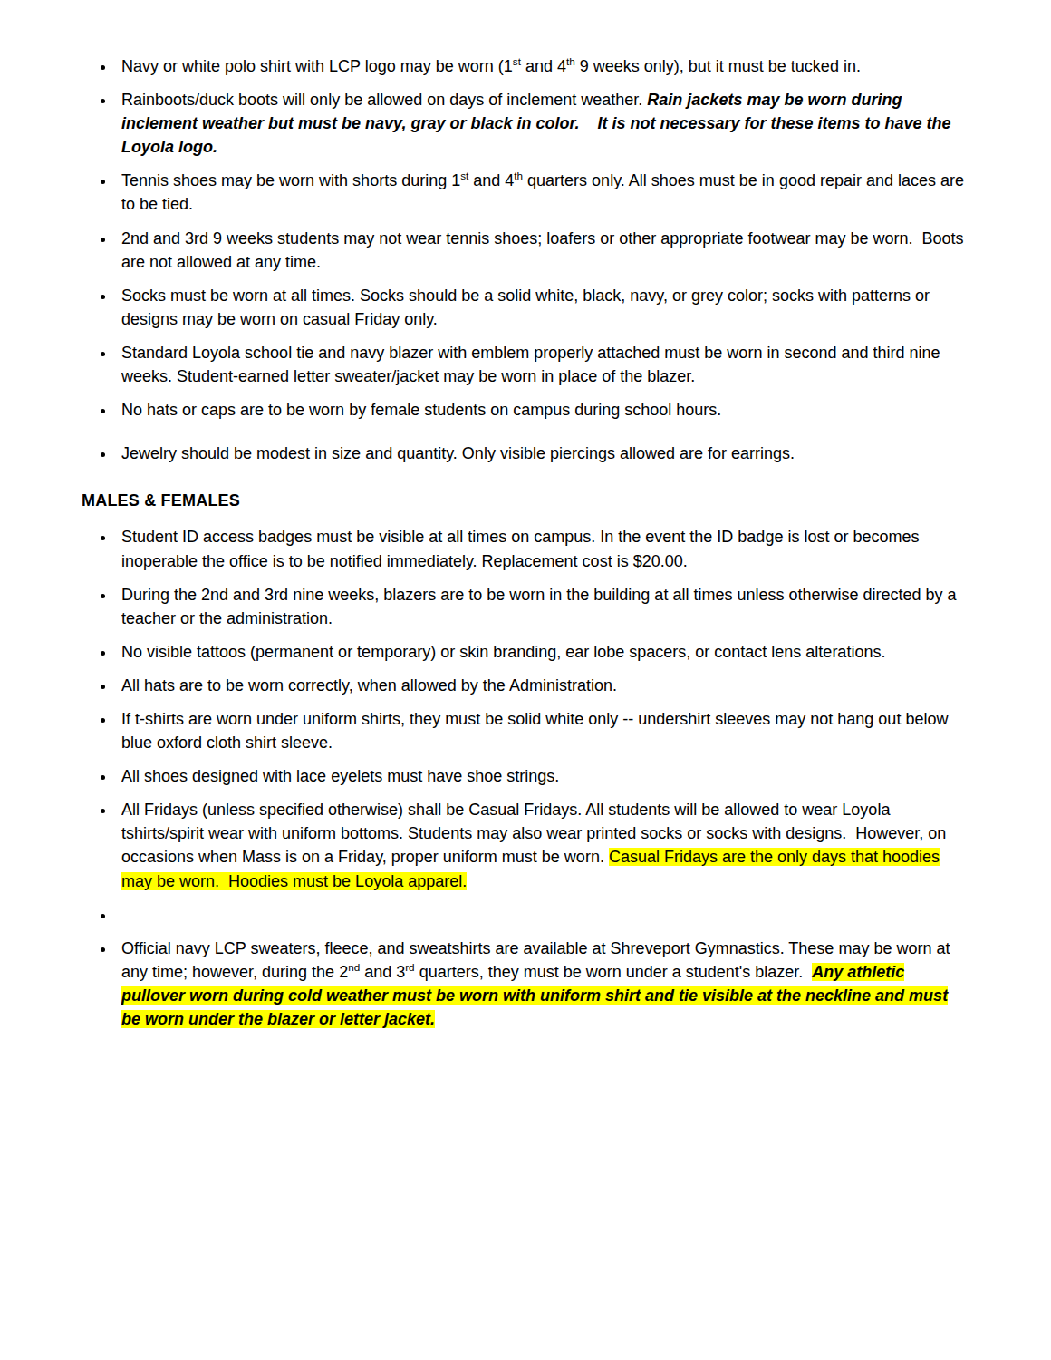Navy or white polo shirt with LCP logo may be worn (1st and 4th 9 weeks only), but it must be tucked in.
Rainboots/duck boots will only be allowed on days of inclement weather. Rain jackets may be worn during inclement weather but must be navy, gray or black in color. It is not necessary for these items to have the Loyola logo.
Tennis shoes may be worn with shorts during 1st and 4th quarters only. All shoes must be in good repair and laces are to be tied.
2nd and 3rd 9 weeks students may not wear tennis shoes; loafers or other appropriate footwear may be worn. Boots are not allowed at any time.
Socks must be worn at all times. Socks should be a solid white, black, navy, or grey color; socks with patterns or designs may be worn on casual Friday only.
Standard Loyola school tie and navy blazer with emblem properly attached must be worn in second and third nine weeks. Student-earned letter sweater/jacket may be worn in place of the blazer.
No hats or caps are to be worn by female students on campus during school hours.
Jewelry should be modest in size and quantity. Only visible piercings allowed are for earrings.
MALES & FEMALES
Student ID access badges must be visible at all times on campus. In the event the ID badge is lost or becomes inoperable the office is to be notified immediately. Replacement cost is $20.00.
During the 2nd and 3rd nine weeks, blazers are to be worn in the building at all times unless otherwise directed by a teacher or the administration.
No visible tattoos (permanent or temporary) or skin branding, ear lobe spacers, or contact lens alterations.
All hats are to be worn correctly, when allowed by the Administration.
If t-shirts are worn under uniform shirts, they must be solid white only -- undershirt sleeves may not hang out below blue oxford cloth shirt sleeve.
All shoes designed with lace eyelets must have shoe strings.
All Fridays (unless specified otherwise) shall be Casual Fridays. All students will be allowed to wear Loyola tshirts/spirit wear with uniform bottoms. Students may also wear printed socks or socks with designs. However, on occasions when Mass is on a Friday, proper uniform must be worn. Casual Fridays are the only days that hoodies may be worn. Hoodies must be Loyola apparel.
Official navy LCP sweaters, fleece, and sweatshirts are available at Shreveport Gymnastics. These may be worn at any time; however, during the 2nd and 3rd quarters, they must be worn under a student's blazer. Any athletic pullover worn during cold weather must be worn with uniform shirt and tie visible at the neckline and must be worn under the blazer or letter jacket.